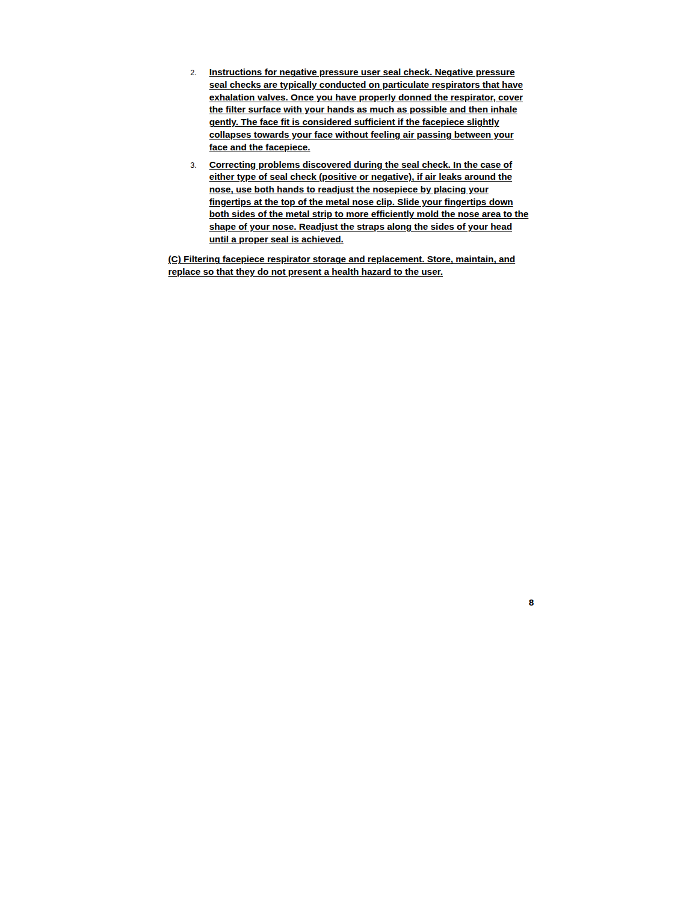Instructions for negative pressure user seal check. Negative pressure seal checks are typically conducted on particulate respirators that have exhalation valves. Once you have properly donned the respirator, cover the filter surface with your hands as much as possible and then inhale gently. The face fit is considered sufficient if the facepiece slightly collapses towards your face without feeling air passing between your face and the facepiece.
Correcting problems discovered during the seal check. In the case of either type of seal check (positive or negative), if air leaks around the nose, use both hands to readjust the nosepiece by placing your fingertips at the top of the metal nose clip. Slide your fingertips down both sides of the metal strip to more efficiently mold the nose area to the shape of your nose. Readjust the straps along the sides of your head until a proper seal is achieved.
(C) Filtering facepiece respirator storage and replacement. Store, maintain, and replace so that they do not present a health hazard to the user.
8